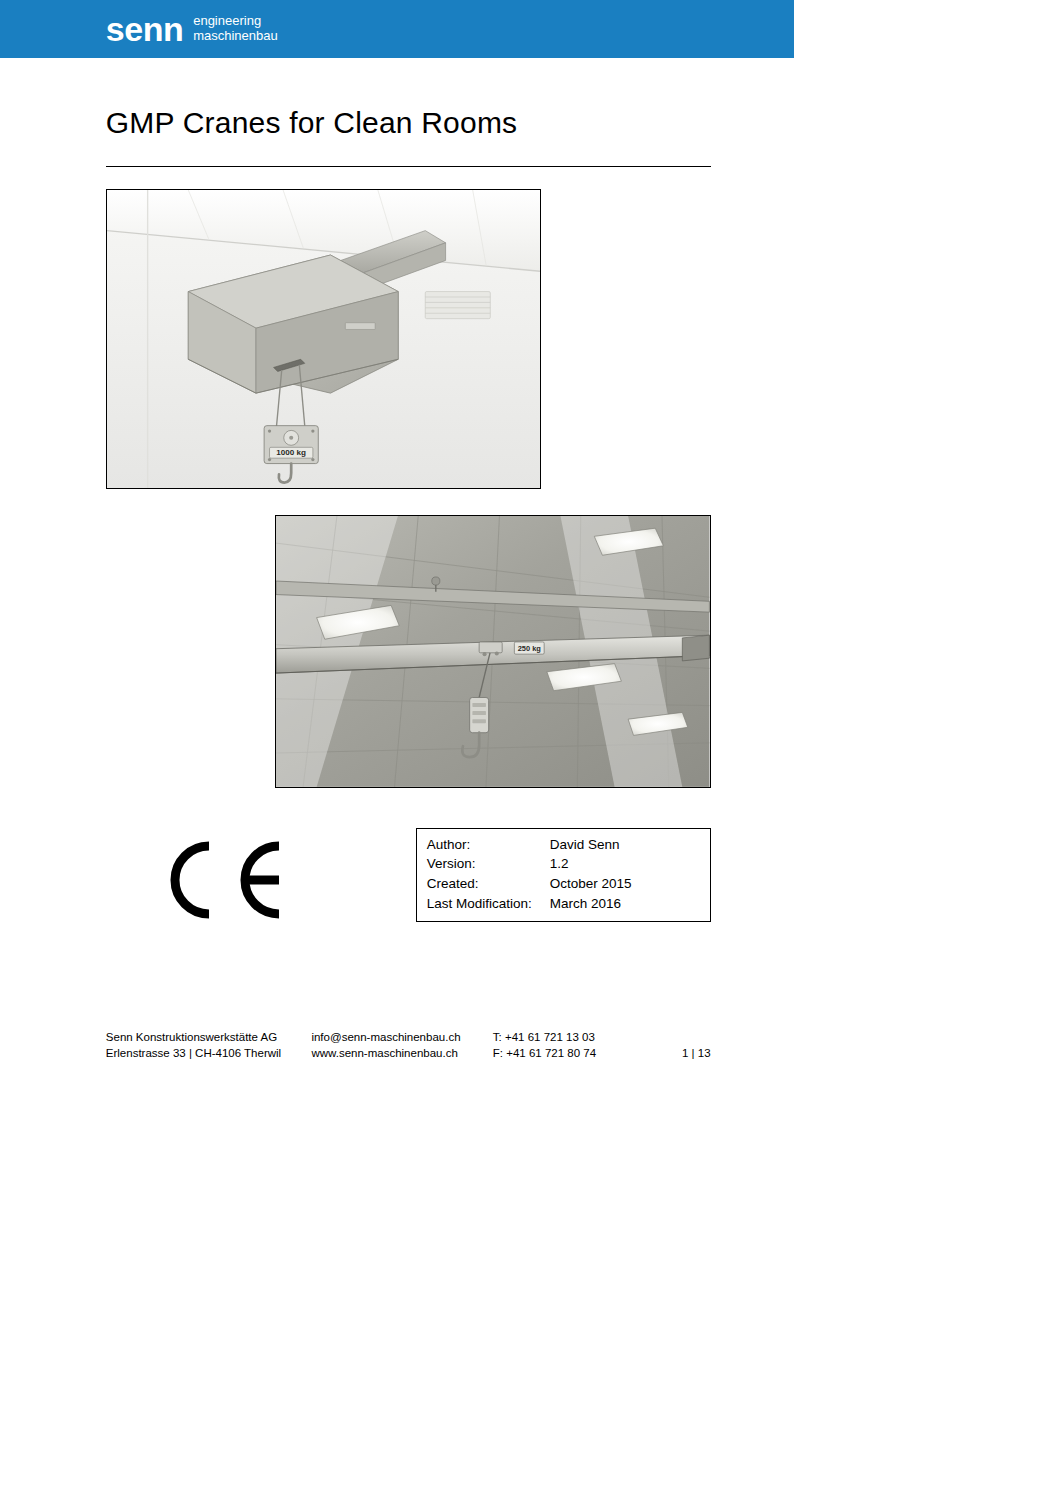senn engineering
maschinenbau
GMP Cranes for Clean Rooms
1000 kg
250 kg
| Author: | David Senn |
| Version: | 1.2 |
| Created: | October 2015 |
| Last Modification: | March 2016 |
| Senn Konstruktionswerkstätte AG | info@senn-maschinenbau.ch | T: +41 61 721 13 03 | |
| Erlenstrasse 33 / CH-4106 Therwil | www.senn-maschinenbau.ch | F: +41 61 721 80 74 | 1 / 13 |